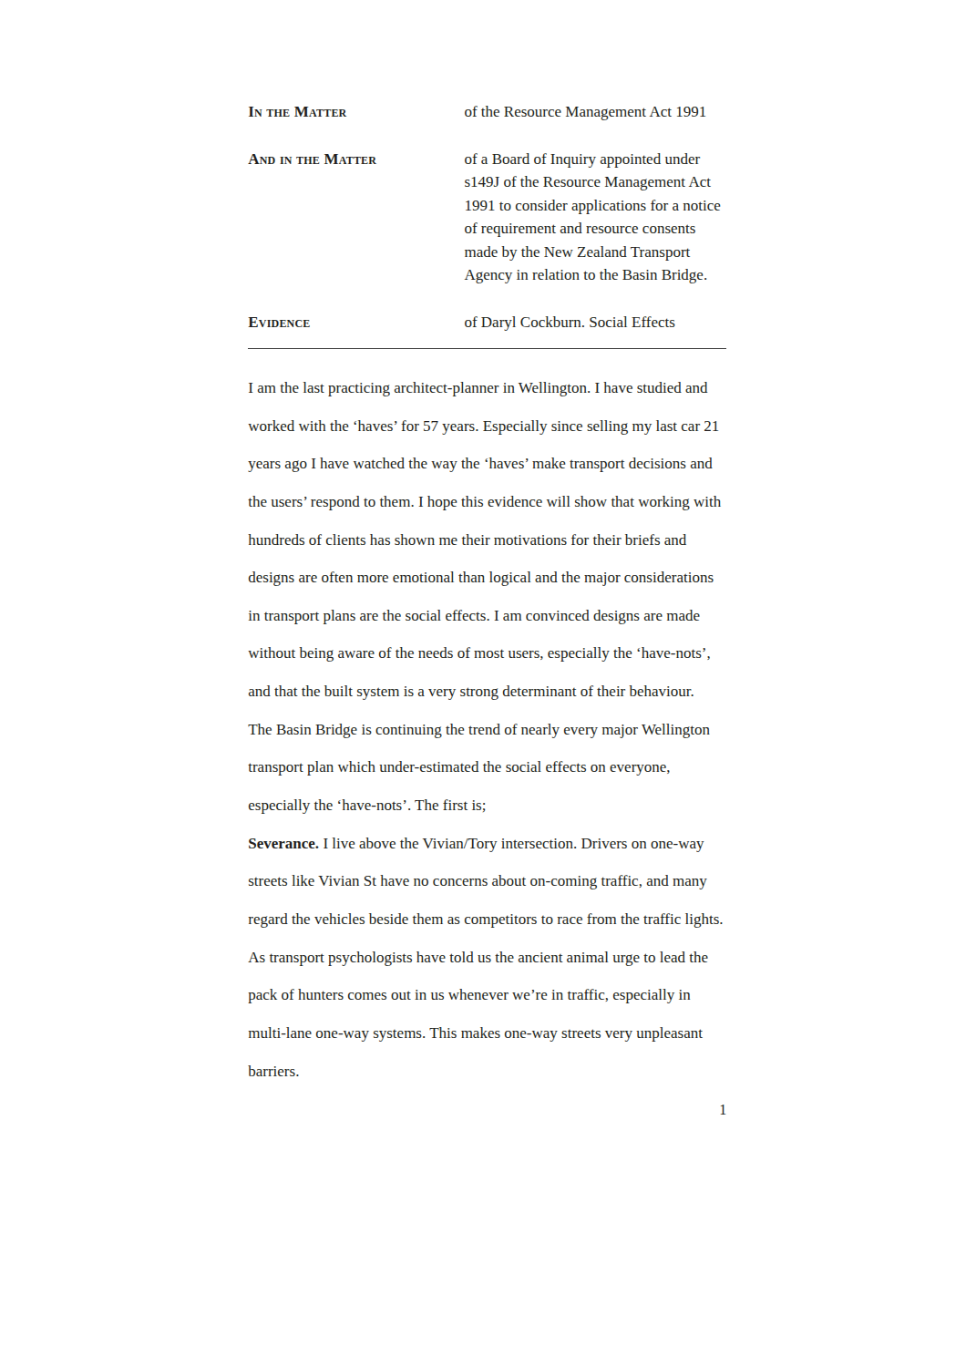| In the Matter | of the Resource Management Act 1991 |
| And in the Matter | of a Board of Inquiry appointed under s149J of the Resource Management Act 1991 to consider applications for a notice of requirement and resource consents made by the New Zealand Transport Agency in relation to the Basin Bridge. |
| Evidence | of Daryl Cockburn. Social Effects |
I am the last practicing architect-planner in Wellington. I have studied and worked with the ‘haves’ for 57 years. Especially since selling my last car 21 years ago I have watched the way the ‘haves’ make transport decisions and the users’ respond to them. I hope this evidence will show that working with hundreds of clients has shown me their motivations for their briefs and designs are often more emotional than logical and the major considerations in transport plans are the social effects. I am convinced designs are made without being aware of the needs of most users, especially the ‘have-nots’, and that the built system is a very strong determinant of their behaviour.
The Basin Bridge is continuing the trend of nearly every major Wellington transport plan which under-estimated the social effects on everyone, especially the ‘have-nots’. The first is;
Severance. I live above the Vivian/Tory intersection. Drivers on one-way streets like Vivian St have no concerns about on-coming traffic, and many regard the vehicles beside them as competitors to race from the traffic lights. As transport psychologists have told us the ancient animal urge to lead the pack of hunters comes out in us whenever we’re in traffic, especially in multi-lane one-way systems. This makes one-way streets very unpleasant barriers.
1